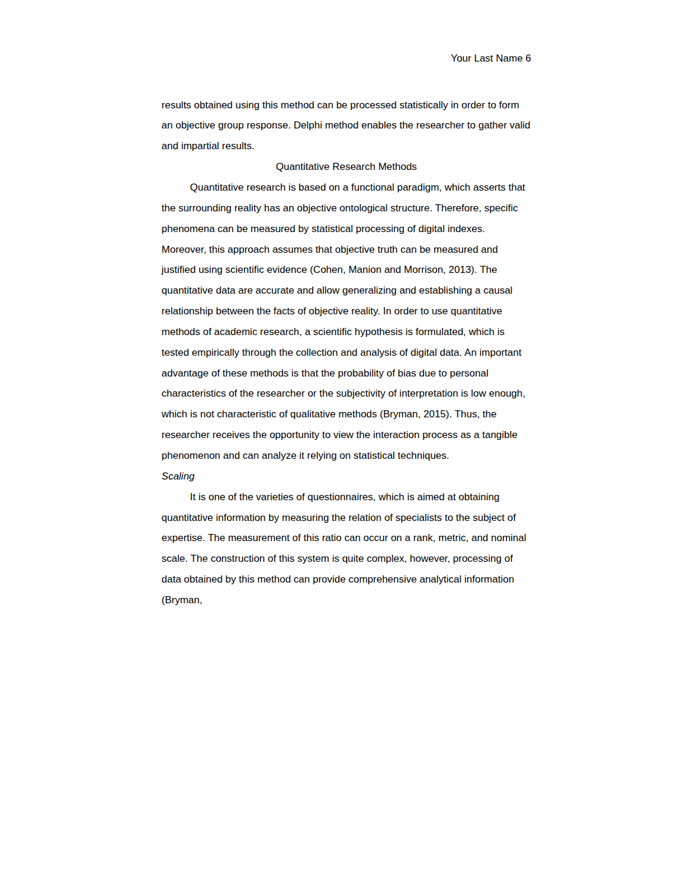Your Last Name 6
results obtained using this method can be processed statistically in order to form an objective group response. Delphi method enables the researcher to gather valid and impartial results.
Quantitative Research Methods
Quantitative research is based on a functional paradigm, which asserts that the surrounding reality has an objective ontological structure. Therefore, specific phenomena can be measured by statistical processing of digital indexes. Moreover, this approach assumes that objective truth can be measured and justified using scientific evidence (Cohen, Manion and Morrison, 2013). The quantitative data are accurate and allow generalizing and establishing a causal relationship between the facts of objective reality. In order to use quantitative methods of academic research, a scientific hypothesis is formulated, which is tested empirically through the collection and analysis of digital data. An important advantage of these methods is that the probability of bias due to personal characteristics of the researcher or the subjectivity of interpretation is low enough, which is not characteristic of qualitative methods (Bryman, 2015). Thus, the researcher receives the opportunity to view the interaction process as a tangible phenomenon and can analyze it relying on statistical techniques.
Scaling
It is one of the varieties of questionnaires, which is aimed at obtaining quantitative information by measuring the relation of specialists to the subject of expertise. The measurement of this ratio can occur on a rank, metric, and nominal scale. The construction of this system is quite complex, however, processing of data obtained by this method can provide comprehensive analytical information (Bryman,